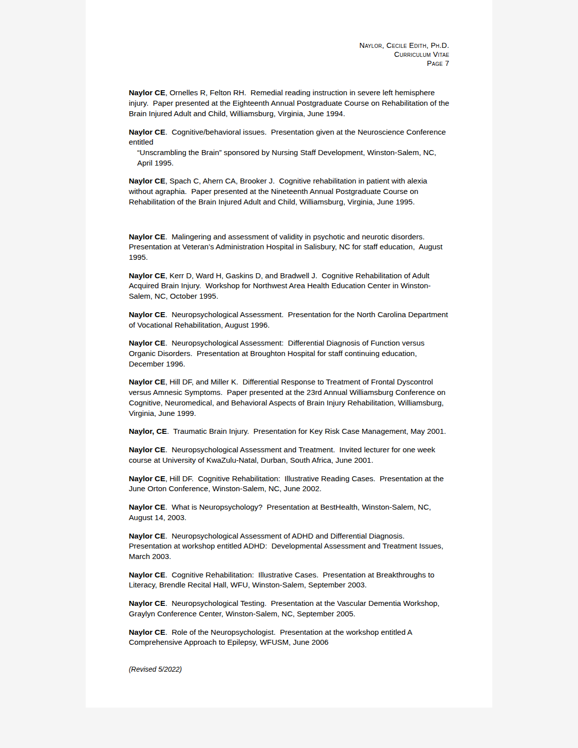Naylor, Cecile Edith, Ph.D. Curriculum Vitae Page 7
Naylor CE, Ornelles R, Felton RH. Remedial reading instruction in severe left hemisphere injury. Paper presented at the Eighteenth Annual Postgraduate Course on Rehabilitation of the Brain Injured Adult and Child, Williamsburg, Virginia, June 1994.
Naylor CE. Cognitive/behavioral issues. Presentation given at the Neuroscience Conference entitled “Unscrambling the Brain” sponsored by Nursing Staff Development, Winston-Salem, NC, April 1995.
Naylor CE, Spach C, Ahern CA, Brooker J. Cognitive rehabilitation in patient with alexia without agraphia. Paper presented at the Nineteenth Annual Postgraduate Course on Rehabilitation of the Brain Injured Adult and Child, Williamsburg, Virginia, June 1995.
Naylor CE. Malingering and assessment of validity in psychotic and neurotic disorders. Presentation at Veteran’s Administration Hospital in Salisbury, NC for staff education, August 1995.
Naylor CE, Kerr D, Ward H, Gaskins D, and Bradwell J. Cognitive Rehabilitation of Adult Acquired Brain Injury. Workshop for Northwest Area Health Education Center in Winston-Salem, NC, October 1995.
Naylor CE. Neuropsychological Assessment. Presentation for the North Carolina Department of Vocational Rehabilitation, August 1996.
Naylor CE. Neuropsychological Assessment: Differential Diagnosis of Function versus Organic Disorders. Presentation at Broughton Hospital for staff continuing education, December 1996.
Naylor CE, Hill DF, and Miller K. Differential Response to Treatment of Frontal Dyscontrol versus Amnesic Symptoms. Paper presented at the 23rd Annual Williamsburg Conference on Cognitive, Neuromedical, and Behavioral Aspects of Brain Injury Rehabilitation, Williamsburg, Virginia, June 1999.
Naylor, CE. Traumatic Brain Injury. Presentation for Key Risk Case Management, May 2001.
Naylor CE. Neuropsychological Assessment and Treatment. Invited lecturer for one week course at University of KwaZulu-Natal, Durban, South Africa, June 2001.
Naylor CE, Hill DF. Cognitive Rehabilitation: Illustrative Reading Cases. Presentation at the June Orton Conference, Winston-Salem, NC, June 2002.
Naylor CE. What is Neuropsychology? Presentation at BestHealth, Winston-Salem, NC, August 14, 2003.
Naylor CE. Neuropsychological Assessment of ADHD and Differential Diagnosis. Presentation at workshop entitled ADHD: Developmental Assessment and Treatment Issues, March 2003.
Naylor CE. Cognitive Rehabilitation: Illustrative Cases. Presentation at Breakthroughs to Literacy, Brendle Recital Hall, WFU, Winston-Salem, September 2003.
Naylor CE. Neuropsychological Testing. Presentation at the Vascular Dementia Workshop, Graylyn Conference Center, Winston-Salem, NC, September 2005.
Naylor CE. Role of the Neuropsychologist. Presentation at the workshop entitled A Comprehensive Approach to Epilepsy, WFUSM, June 2006
(Revised 5/2022)